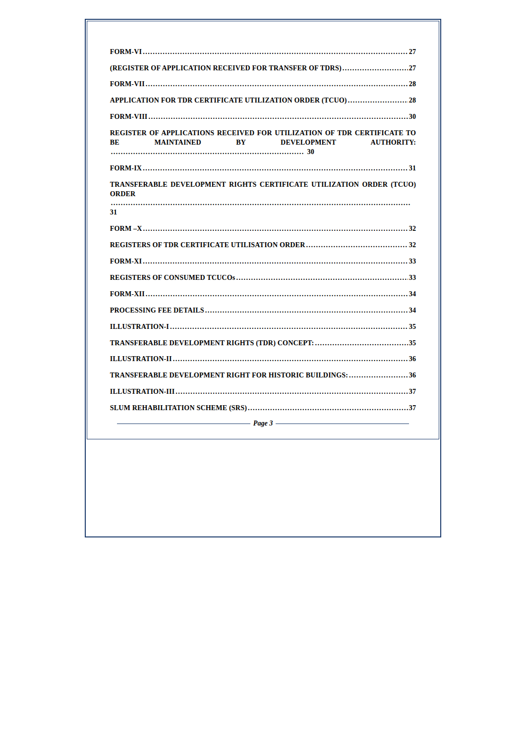FORM-VI .................................................................................................................................. 27
(REGISTER OF APPLICATION RECEIVED FOR TRANSFER OF TDRS) ............................................. 27
FORM-VII ................................................................................................................................ 28
APPLICATION FOR TDR CERTIFICATE UTILIZATION ORDER (TCUO) ......................................... 28
FORM-VIII .............................................................................................................................. 30
REGISTER OF APPLICATIONS RECEIVED FOR UTILIZATION OF TDR CERTIFICATE TO BE MAINTAINED BY DEVELOPMENT AUTHORITY: .............................................................................. 30
FORM-IX .................................................................................................................................. 31
TRANSFERABLE DEVELOPMENT RIGHTS CERTIFICATE UTILIZATION ORDER (TCUO) ORDER ......................................................................................................................... 31
FORM –X .................................................................................................................................. 32
REGISTERS OF TDR CERTIFICATE UTILISATION ORDER .............................................................. 32
FORM-XI .................................................................................................................................. 33
REGISTERS OF CONSUMED TCUCOs ....................................................................................... 33
FORM-XII ................................................................................................................................ 34
PROCESSING FEE DETAILS ................................................................................................. 34
ILLUSTRATION-I ..................................................................................................................... 35
TRANSFERABLE DEVELOPMENT RIGHTS (TDR) CONCEPT: ......................................................... 35
ILLUSTRATION-II ................................................................................................................... 36
TRANSFERABLE DEVELOPMENT RIGHT FOR HISTORIC BUILDINGS: ....................................... 36
ILLUSTRATION-III .................................................................................................................. 37
SLUM REHABILITATION SCHEME (SRS) .............................................................................. 37
Page 3